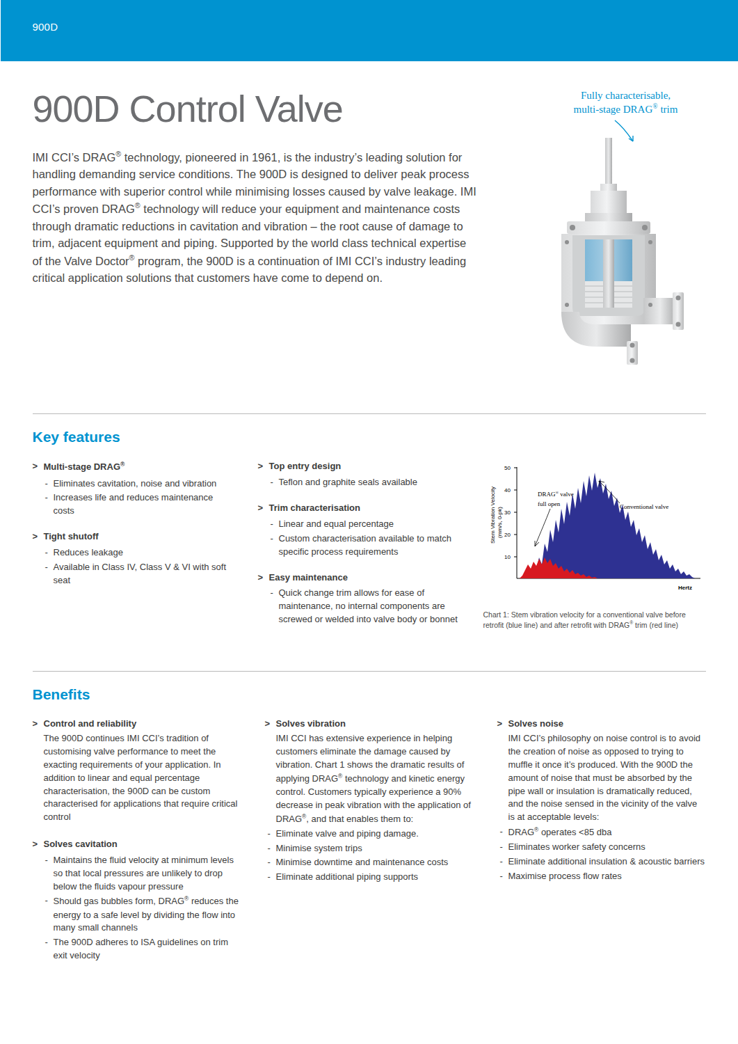900D
900D Control Valve
IMI CCI’s DRAG® technology, pioneered in 1961, is the industry’s leading solution for handling demanding service conditions. The 900D is designed to deliver peak process performance with superior control while minimising losses caused by valve leakage. IMI CCI’s proven DRAG® technology will reduce your equipment and maintenance costs through dramatic reductions in cavitation and vibration – the root cause of damage to trim, adjacent equipment and piping. Supported by the world class technical expertise of the Valve Doctor® program, the 900D is a continuation of IMI CCI’s industry leading critical application solutions that customers have come to depend on.
Fully characterisable,
multi-stage DRAG® trim
Key features
Multi-stage DRAG®
Eliminates cavitation, noise and vibration
Increases life and reduces maintenance costs
Tight shutoff
Reduces leakage
Available in Class IV, Class V & VI with soft seat
Top entry design
Teflon and graphite seals available
Trim characterisation
Linear and equal percentage
Custom characterisation available to match specific process requirements
Easy maintenance
Quick change trim allows for ease of maintenance, no internal components are screwed or welded into valve body or bonnet
50 40 30 20 10 Stem Vibration Velocity (mm/s, 0-pk) Hertz DRAG® valve full open Conventional valve
Chart 1: Stem vibration velocity for a conventional valve before retrofit (blue line) and after retrofit with DRAG® trim (red line)
Benefits
Control and reliability
The 900D continues IMI CCI’s tradition of customising valve performance to meet the exacting requirements of your application. In addition to linear and equal percentage characterisation, the 900D can be custom characterised for applications that require critical control
Solves cavitation
Maintains the fluid velocity at minimum levels so that local pressures are unlikely to drop below the fluids vapour pressure
Should gas bubbles form, DRAG® reduces the energy to a safe level by dividing the flow into many small channels
The 900D adheres to ISA guidelines on trim exit velocity
Solves vibration
IMI CCI has extensive experience in helping customers eliminate the damage caused by vibration. Chart 1 shows the dramatic results of applying DRAG® technology and kinetic energy control. Customers typically experience a 90% decrease in peak vibration with the application of DRAG®, and that enables them to:
Eliminate valve and piping damage.
Minimise system trips
Minimise downtime and maintenance costs
Eliminate additional piping supports
Solves noise
IMI CCI’s philosophy on noise control is to avoid the creation of noise as opposed to trying to muffle it once it’s produced. With the 900D the amount of noise that must be absorbed by the pipe wall or insulation is dramatically reduced, and the noise sensed in the vicinity of the valve is at acceptable levels:
DRAG® operates <85 dba
Eliminates worker safety concerns
Eliminate additional insulation & acoustic barriers
Maximise process flow rates